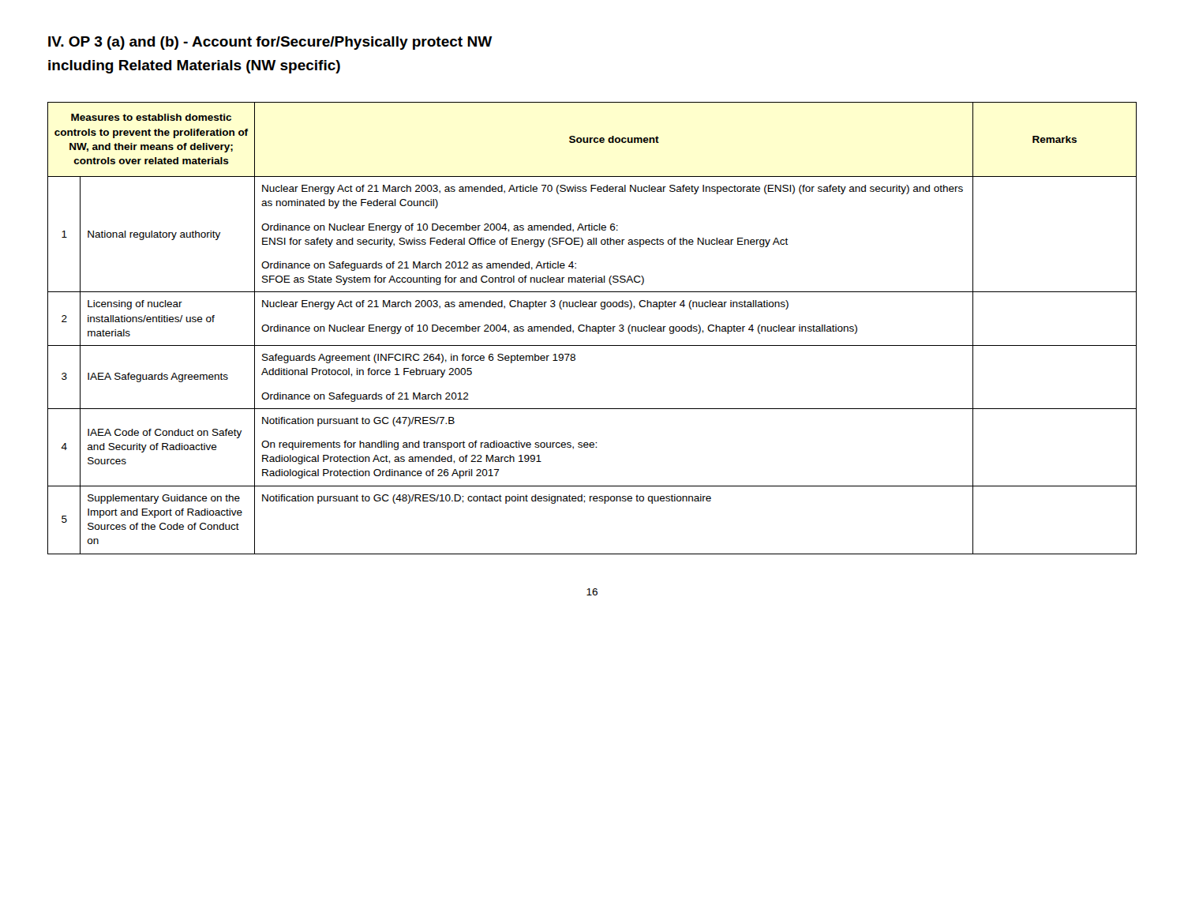IV. OP 3 (a) and (b) - Account for/Secure/Physically protect NW
including Related Materials (NW specific)
| Measures to establish domestic controls to prevent the proliferation of NW, and their means of delivery; controls over related materials | Source document | Remarks |
| --- | --- | --- |
| 1 | National regulatory authority | Nuclear Energy Act of 21 March 2003, as amended, Article 70 (Swiss Federal Nuclear Safety Inspectorate (ENSI) (for safety and security) and others as nominated by the Federal Council) Ordinance on Nuclear Energy of 10 December 2004, as amended, Article 6: ENSI for safety and security, Swiss Federal Office of Energy (SFOE) all other aspects of the Nuclear Energy Act Ordinance on Safeguards of 21 March 2012 as amended, Article 4: SFOE as State System for Accounting for and Control of nuclear material (SSAC) | |
| 2 | Licensing of nuclear installations/entities/ use of materials | Nuclear Energy Act of 21 March 2003, as amended, Chapter 3 (nuclear goods), Chapter 4 (nuclear installations) Ordinance on Nuclear Energy of 10 December 2004, as amended, Chapter 3 (nuclear goods), Chapter 4 (nuclear installations) | |
| 3 | IAEA Safeguards Agreements | Safeguards Agreement (INFCIRC 264), in force 6 September 1978 Additional Protocol, in force 1 February 2005 Ordinance on Safeguards of 21 March 2012 | |
| 4 | IAEA Code of Conduct on Safety and Security of Radioactive Sources | Notification pursuant to GC (47)/RES/7.B On requirements for handling and transport of radioactive sources, see: Radiological Protection Act, as amended, of 22 March 1991 Radiological Protection Ordinance of 26 April 2017 | |
| 5 | Supplementary Guidance on the Import and Export of Radioactive Sources of the Code of Conduct on | Notification pursuant to GC (48)/RES/10.D; contact point designated; response to questionnaire | |
16